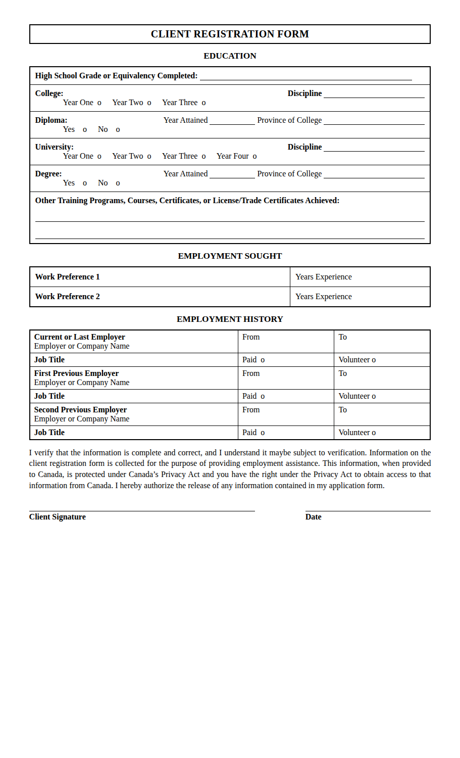CLIENT REGISTRATION FORM
EDUCATION
| High School Grade or Equivalency Completed: |
| Discipline College: Year One o Year Two o Year Three o |
| Year Attained Province of College Diploma: Yes o No o |
| Discipline University: Year One o Year Two o Year Three o Year Four o |
| Year Attained Province of College Degree: Yes o No o |
| Other Training Programs, Courses, Certificates, or License/Trade Certificates Achieved: |
EMPLOYMENT SOUGHT
| Work Preference 1 | Years Experience |
| Work Preference 2 | Years Experience |
EMPLOYMENT HISTORY
| Current or Last Employer Employer or Company Name | From | To |
| Job Title | Paid o | Volunteer o |
| First Previous Employer Employer or Company Name | From | To |
| Job Title | Paid o | Volunteer o |
| Second Previous Employer Employer or Company Name | From | To |
| Job Title | Paid o | Volunteer o |
I verify that the information is complete and correct, and I understand it maybe subject to verification. Information on the client registration form is collected for the purpose of providing employment assistance. This information, when provided to Canada, is protected under Canada’s Privacy Act and you have the right under the Privacy Act to obtain access to that information from Canada. I hereby authorize the release of any information contained in my application form.
| Client Signature | | Date |